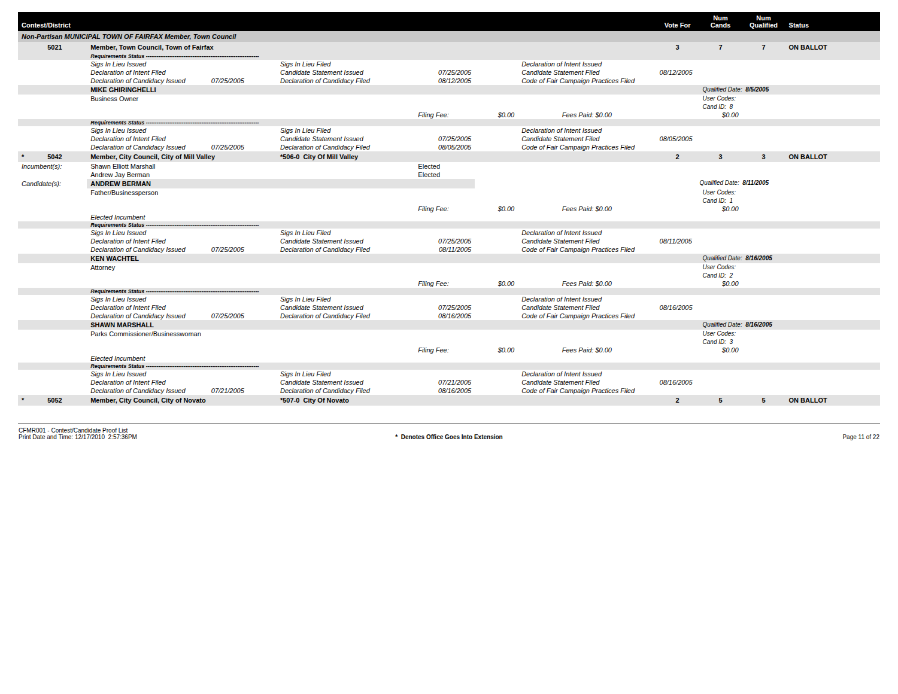| Contest/District | | | | | | | Vote For | Num Cands | Num Qualified | Status |
| Non-Partisan MUNICIPAL TOWN OF FAIRFAX Member, Town Council |
| | 5021 | Member, Town Council, Town of Fairfax | 3 | 7 | 7 | ON BALLOT |
| | Requirements Status --------------------------------------------------------------- |
| | Sigs In Lieu Issued | | Sigs In Lieu Filed | | | Declaration of Intent Issued | |
| | Declaration of Intent Filed | | Candidate Statement Issued | 07/25/2005 | | Candidate Statement Filed | 08/12/2005 | |
| | Declaration of Candidacy Issued | 07/25/2005 | Declaration of Candidacy Filed | 08/12/2005 | | Code of Fair Campaign Practices Filed | |
| | MIKE GHIRINGHELLI | | Qualified Date: 8/5/2005 |
| | Business Owner | | User Codes: |
| | | | Cand ID: 8 |
| | | | Filing Fee: | $0.00 | Fees Paid: $0.00 | $0.00 | |
| | Requirements Status --------------------------------------------------------------- |
| | Sigs In Lieu Issued | | Sigs In Lieu Filed | | | Declaration of Intent Issued | |
| | Declaration of Intent Filed | | Candidate Statement Issued | 07/25/2005 | | Candidate Statement Filed | 08/05/2005 | |
| | Declaration of Candidacy Issued | 07/25/2005 | Declaration of Candidacy Filed | 08/05/2005 | | Code of Fair Campaign Practices Filed | |
| * | 5042 | Member, City Council, City of Mill Valley | *506-0 City Of Mill Valley | 2 | 3 | 3 | ON BALLOT |
| Incumbent(s): | Shawn Elliott Marshall | Elected | |
| | Andrew Jay Berman | Elected | |
| Candidate(s): | ANDREW BERMAN | | Qualified Date: 8/11/2005 |
| | Father/Businessperson | | User Codes: |
| | | | Cand ID: 1 |
| | | | Filing Fee: | $0.00 | Fees Paid: $0.00 | $0.00 | |
| | Elected Incumbent |
| | Requirements Status --------------------------------------------------------------- |
| | Sigs In Lieu Issued | | Sigs In Lieu Filed | | | Declaration of Intent Issued | |
| | Declaration of Intent Filed | | Candidate Statement Issued | 07/25/2005 | | Candidate Statement Filed | 08/11/2005 | |
| | Declaration of Candidacy Issued | 07/25/2005 | Declaration of Candidacy Filed | 08/11/2005 | | Code of Fair Campaign Practices Filed | |
| | KEN WACHTEL | | Qualified Date: 8/16/2005 |
| | Attorney | | User Codes: |
| | | | Cand ID: 2 |
| | | | Filing Fee: | $0.00 | Fees Paid: $0.00 | $0.00 | |
| | Requirements Status --------------------------------------------------------------- |
| | Sigs In Lieu Issued | | Sigs In Lieu Filed | | | Declaration of Intent Issued | |
| | Declaration of Intent Filed | | Candidate Statement Issued | 07/25/2005 | | Candidate Statement Filed | 08/16/2005 | |
| | Declaration of Candidacy Issued | 07/25/2005 | Declaration of Candidacy Filed | 08/16/2005 | | Code of Fair Campaign Practices Filed | |
| | SHAWN MARSHALL | | Qualified Date: 8/16/2005 |
| | Parks Commissioner/Businesswoman | | User Codes: |
| | | | Cand ID: 3 |
| | | | Filing Fee: | $0.00 | Fees Paid: $0.00 | $0.00 | |
| | Elected Incumbent |
| | Requirements Status --------------------------------------------------------------- |
| | Sigs In Lieu Issued | | Sigs In Lieu Filed | | | Declaration of Intent Issued | |
| | Declaration of Intent Filed | | Candidate Statement Issued | 07/21/2005 | | Candidate Statement Filed | 08/16/2005 | |
| | Declaration of Candidacy Issued | 07/21/2005 | Declaration of Candidacy Filed | 08/16/2005 | | Code of Fair Campaign Practices Filed | |
| * | 5052 | Member, City Council, City of Novato | *507-0 City Of Novato | 2 | 5 | 5 | ON BALLOT |
| CFMR001 - Contest/Candidate Proof List Print Date and Time: 12/17/2010 2:57:36PM | * Denotes Office Goes Into Extension | Page 11 of 22 |